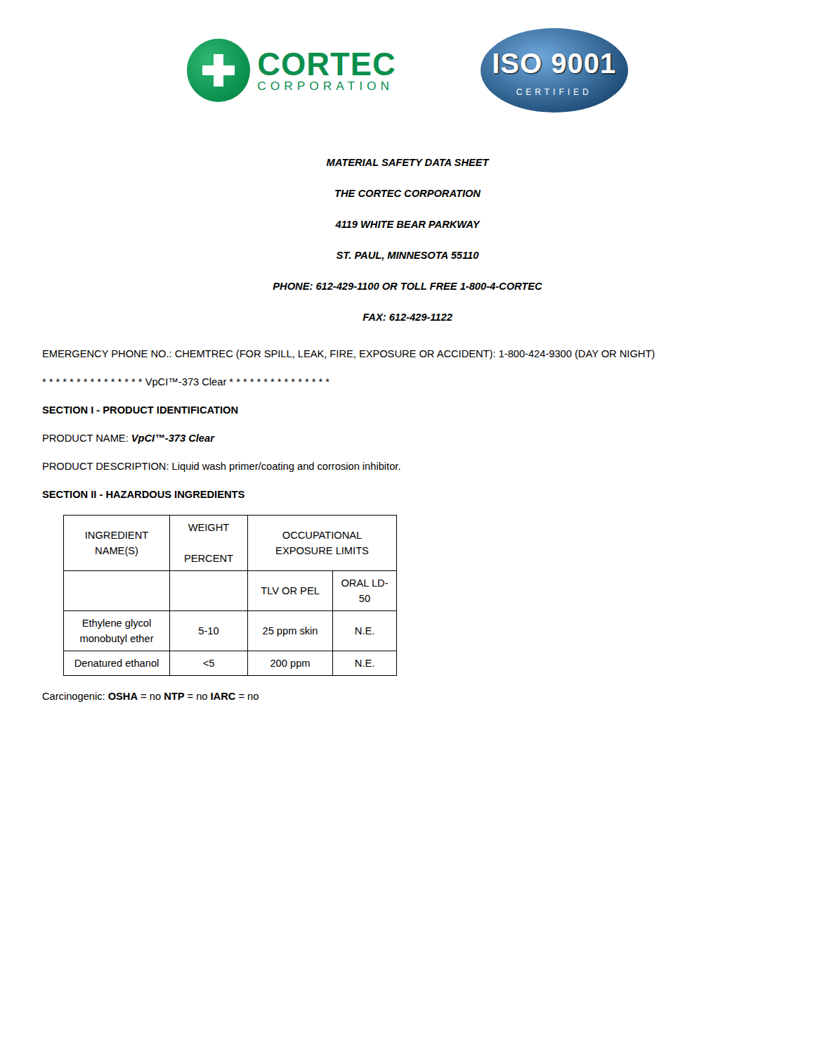CORTEC
CORPORATION
ISO 9001
CERTIFIED
MATERIAL SAFETY DATA SHEET
THE CORTEC CORPORATION
4119 WHITE BEAR PARKWAY
ST. PAUL, MINNESOTA 55110
PHONE: 612-429-1100 OR TOLL FREE 1-800-4-CORTEC
FAX: 612-429-1122
EMERGENCY PHONE NO.: CHEMTREC (FOR SPILL, LEAK, FIRE, EXPOSURE OR ACCIDENT): 1-800-424-9300 (DAY OR NIGHT)
* * * * * * * * * * * * * * * VpCI™-373 Clear * * * * * * * * * * * * * * *
SECTION I - PRODUCT IDENTIFICATION
PRODUCT NAME: VpCI™-373 Clear
PRODUCT DESCRIPTION: Liquid wash primer/coating and corrosion inhibitor.
SECTION II - HAZARDOUS INGREDIENTS
| INGREDIENT NAME(S) | WEIGHT PERCENT | OCCUPATIONAL EXPOSURE LIMITS |
| | | TLV OR PEL | ORAL LD-50 |
| Ethylene glycol monobutyl ether | 5-10 | 25 ppm skin | N.E. |
| Denatured ethanol | <5 | 200 ppm | N.E. |
Carcinogenic: OSHA = no NTP = no IARC = no